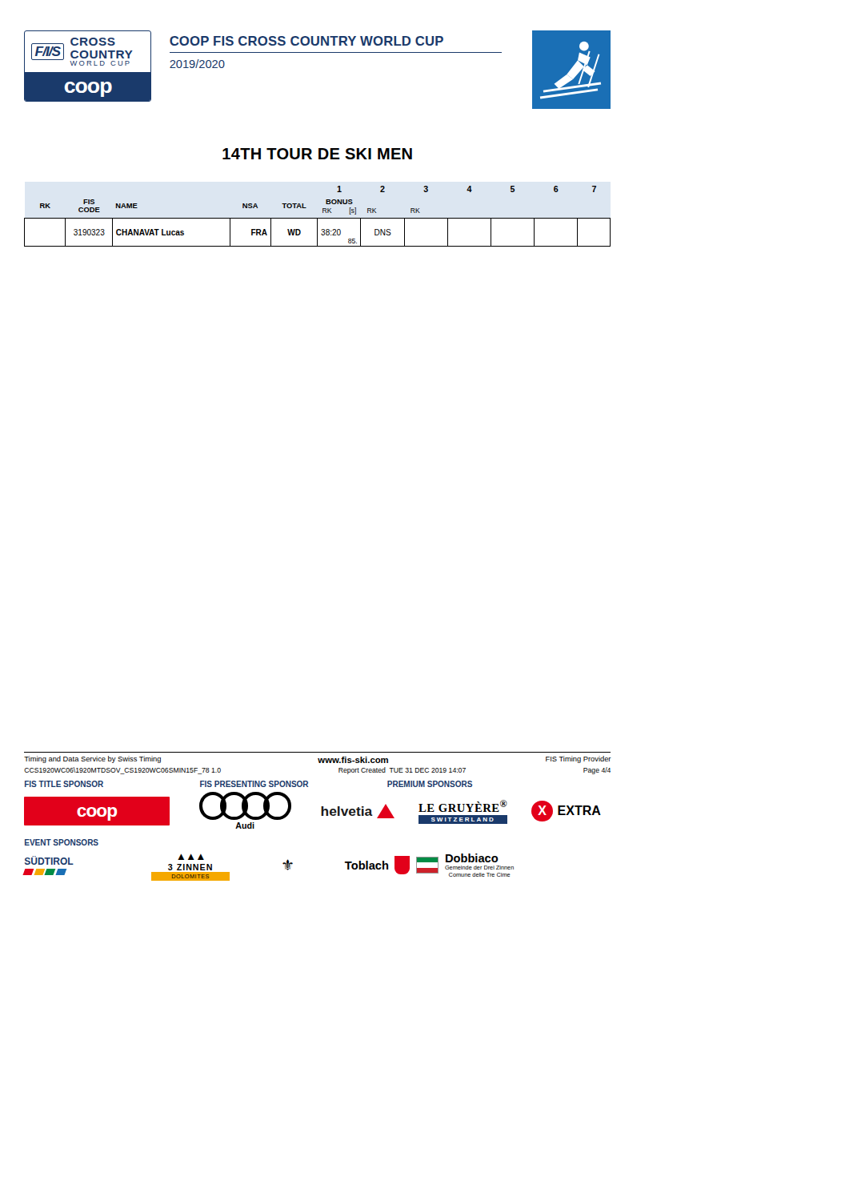F/I/S
CROSS
COUNTRY
WORLD CUP
coop
COOP FIS CROSS COUNTRY WORLD CUP
2019/2020
14TH TOUR DE SKI MEN
| | | | | | 1 | 2 | 3 | 4 | 5 | 6 | 7 |
| --- | --- | --- | --- | --- | --- | --- | --- | --- | --- | --- | --- |
| RK | FIS CODE | NAME | NSA | TOTAL | BONUS RK [s] | RK | RK | | | | |
| | 3190323 | CHANAVAT Lucas | FRA | WD | 38:20 85. | DNS | | | | | |
Timing and Data Service by Swiss Timing
www.fis-ski.com
FIS Timing Provider
CCS1920WC06\1920MTDSOV_CS1920WC06SMIN15F_78 1.0
Report Created TUE 31 DEC 2019 14:07
Page 4/4
FIS TITLE SPONSOR
FIS PRESENTING SPONSOR
PREMIUM SPONSORS
coop
Audi
helvetia
LE GRUYÈRE®
SWITZERLAND
X
EXTRA
EVENT SPONSORS
SÜDTIROL
▲▲▲
3 ZINNEN
DOLOMITES
⚜
Toblach
Dobbiaco
Gemeinde der Drei Zinnen
Comune delle Tre Cime